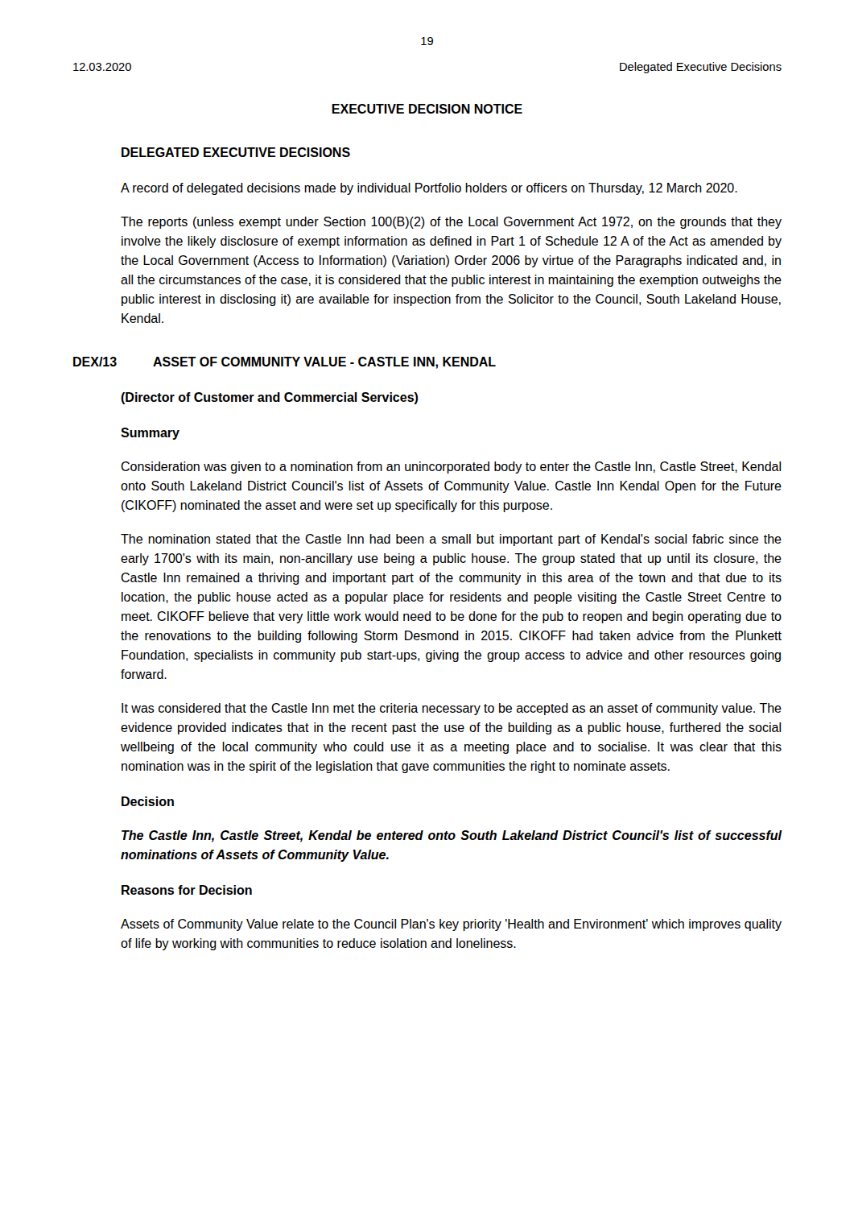19
12.03.2020 Delegated Executive Decisions
Executive Decision Notice
Delegated Executive Decisions
A record of delegated decisions made by individual Portfolio holders or officers on Thursday, 12 March 2020.
The reports (unless exempt under Section 100(B)(2) of the Local Government Act 1972, on the grounds that they involve the likely disclosure of exempt information as defined in Part 1 of Schedule 12 A of the Act as amended by the Local Government (Access to Information) (Variation) Order 2006 by virtue of the Paragraphs indicated and, in all the circumstances of the case, it is considered that the public interest in maintaining the exemption outweighs the public interest in disclosing it) are available for inspection from the Solicitor to the Council, South Lakeland House, Kendal.
DEX/13 Asset of Community Value - Castle Inn, Kendal
(Director of Customer and Commercial Services)
Summary
Consideration was given to a nomination from an unincorporated body to enter the Castle Inn, Castle Street, Kendal onto South Lakeland District Council's list of Assets of Community Value. Castle Inn Kendal Open for the Future (CIKOFF) nominated the asset and were set up specifically for this purpose.
The nomination stated that the Castle Inn had been a small but important part of Kendal's social fabric since the early 1700's with its main, non-ancillary use being a public house. The group stated that up until its closure, the Castle Inn remained a thriving and important part of the community in this area of the town and that due to its location, the public house acted as a popular place for residents and people visiting the Castle Street Centre to meet. CIKOFF believe that very little work would need to be done for the pub to reopen and begin operating due to the renovations to the building following Storm Desmond in 2015. CIKOFF had taken advice from the Plunkett Foundation, specialists in community pub start-ups, giving the group access to advice and other resources going forward.
It was considered that the Castle Inn met the criteria necessary to be accepted as an asset of community value. The evidence provided indicates that in the recent past the use of the building as a public house, furthered the social wellbeing of the local community who could use it as a meeting place and to socialise. It was clear that this nomination was in the spirit of the legislation that gave communities the right to nominate assets.
Decision
The Castle Inn, Castle Street, Kendal be entered onto South Lakeland District Council's list of successful nominations of Assets of Community Value.
Reasons for Decision
Assets of Community Value relate to the Council Plan's key priority 'Health and Environment' which improves quality of life by working with communities to reduce isolation and loneliness.